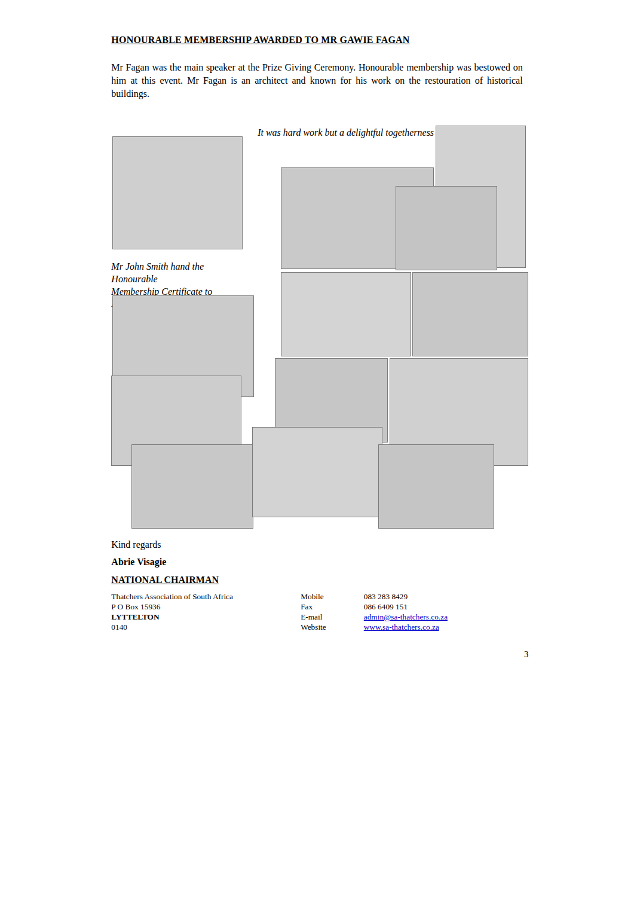HONOURABLE MEMBERSHIP AWARDED TO MR GAWIE FAGAN
Mr Fagan was the main speaker at the Prize Giving Ceremony. Honourable membership was bestowed on him at this event. Mr Fagan is an architect and known for his work on the restouration of historical buildings.
It was hard work but a delightful togetherness
Mr John Smith hand the Honourable
Membership Certificate to
Mr Gawie Fagan
Kind regards
Abrie Visagie
NATIONAL CHAIRMAN
| Thatchers Association of South Africa | Mobile | 083 283 8429 |
| P O Box 15936 | Fax | 086 6409 151 |
| LYTTELTON | E-mail | admin@sa-thatchers.co.za |
| 0140 | Website | www.sa-thatchers.co.za |
3